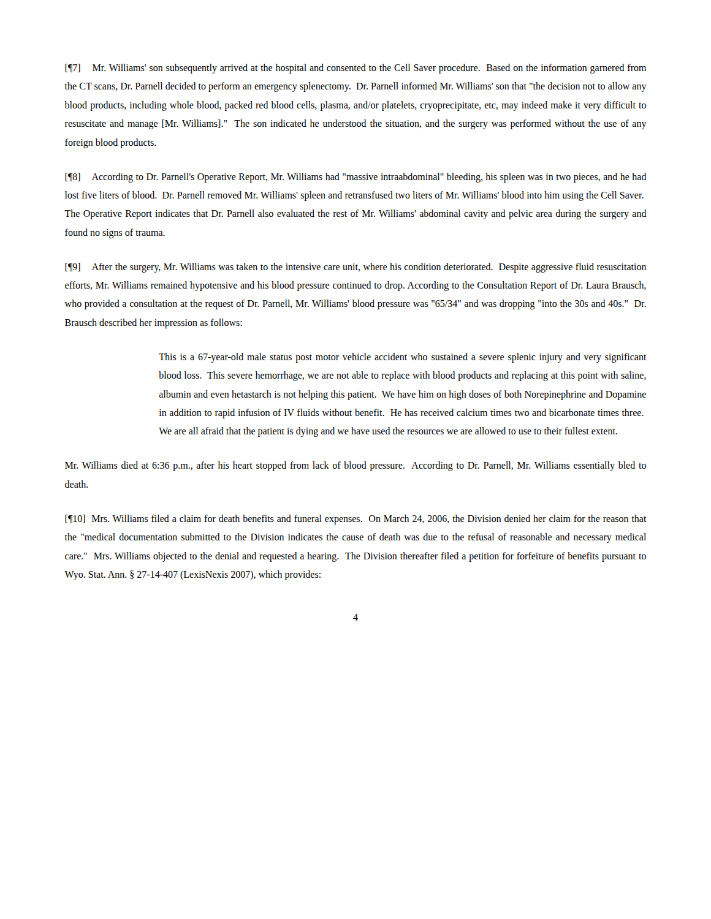[¶7] Mr. Williams' son subsequently arrived at the hospital and consented to the Cell Saver procedure. Based on the information garnered from the CT scans, Dr. Parnell decided to perform an emergency splenectomy. Dr. Parnell informed Mr. Williams' son that "the decision not to allow any blood products, including whole blood, packed red blood cells, plasma, and/or platelets, cryoprecipitate, etc, may indeed make it very difficult to resuscitate and manage [Mr. Williams]." The son indicated he understood the situation, and the surgery was performed without the use of any foreign blood products.
[¶8] According to Dr. Parnell's Operative Report, Mr. Williams had "massive intraabdominal" bleeding, his spleen was in two pieces, and he had lost five liters of blood. Dr. Parnell removed Mr. Williams' spleen and retransfused two liters of Mr. Williams' blood into him using the Cell Saver. The Operative Report indicates that Dr. Parnell also evaluated the rest of Mr. Williams' abdominal cavity and pelvic area during the surgery and found no signs of trauma.
[¶9] After the surgery, Mr. Williams was taken to the intensive care unit, where his condition deteriorated. Despite aggressive fluid resuscitation efforts, Mr. Williams remained hypotensive and his blood pressure continued to drop. According to the Consultation Report of Dr. Laura Brausch, who provided a consultation at the request of Dr. Parnell, Mr. Williams' blood pressure was "65/34" and was dropping "into the 30s and 40s." Dr. Brausch described her impression as follows:
This is a 67-year-old male status post motor vehicle accident who sustained a severe splenic injury and very significant blood loss. This severe hemorrhage, we are not able to replace with blood products and replacing at this point with saline, albumin and even hetastarch is not helping this patient. We have him on high doses of both Norepinephrine and Dopamine in addition to rapid infusion of IV fluids without benefit. He has received calcium times two and bicarbonate times three. We are all afraid that the patient is dying and we have used the resources we are allowed to use to their fullest extent.
Mr. Williams died at 6:36 p.m., after his heart stopped from lack of blood pressure. According to Dr. Parnell, Mr. Williams essentially bled to death.
[¶10] Mrs. Williams filed a claim for death benefits and funeral expenses. On March 24, 2006, the Division denied her claim for the reason that the "medical documentation submitted to the Division indicates the cause of death was due to the refusal of reasonable and necessary medical care." Mrs. Williams objected to the denial and requested a hearing. The Division thereafter filed a petition for forfeiture of benefits pursuant to Wyo. Stat. Ann. § 27-14-407 (LexisNexis 2007), which provides:
4